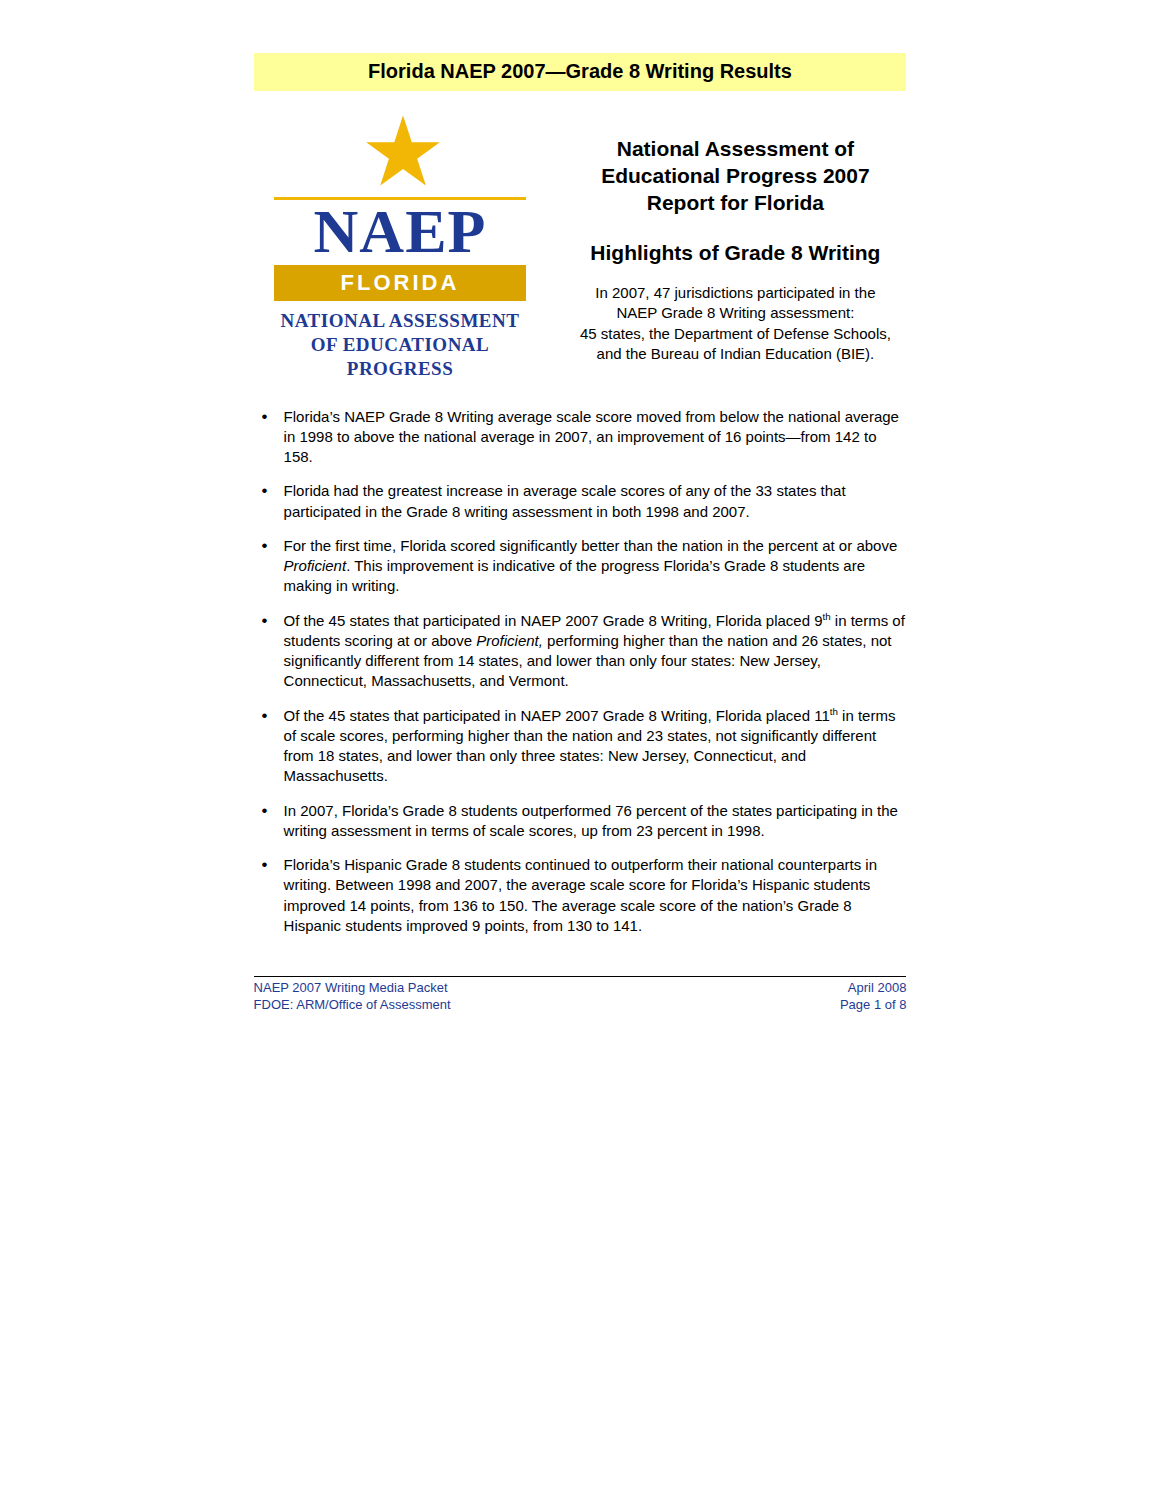Florida NAEP 2007—Grade 8 Writing Results
★
NAEP
FLORIDA
NATIONAL ASSESSMENT
OF EDUCATIONAL
PROGRESS
National Assessment of
Educational Progress 2007
Report for Florida
Highlights of Grade 8 Writing
In 2007, 47 jurisdictions participated in the
NAEP Grade 8 Writing assessment:
45 states, the Department of Defense Schools,
and the Bureau of Indian Education (BIE).
Florida’s NAEP Grade 8 Writing average scale score moved from below the national average in 1998 to above the national average in 2007, an improvement of 16 points—from 142 to 158.
Florida had the greatest increase in average scale scores of any of the 33 states that participated in the Grade 8 writing assessment in both 1998 and 2007.
For the first time, Florida scored significantly better than the nation in the percent at or above Proficient. This improvement is indicative of the progress Florida’s Grade 8 students are making in writing.
Of the 45 states that participated in NAEP 2007 Grade 8 Writing, Florida placed 9th in terms of students scoring at or above Proficient, performing higher than the nation and 26 states, not significantly different from 14 states, and lower than only four states: New Jersey, Connecticut, Massachusetts, and Vermont.
Of the 45 states that participated in NAEP 2007 Grade 8 Writing, Florida placed 11th in terms of scale scores, performing higher than the nation and 23 states, not significantly different from 18 states, and lower than only three states: New Jersey, Connecticut, and Massachusetts.
In 2007, Florida’s Grade 8 students outperformed 76 percent of the states participating in the writing assessment in terms of scale scores, up from 23 percent in 1998.
Florida’s Hispanic Grade 8 students continued to outperform their national counterparts in writing. Between 1998 and 2007, the average scale score for Florida’s Hispanic students improved 14 points, from 136 to 150. The average scale score of the nation’s Grade 8 Hispanic students improved 9 points, from 130 to 141.
NAEP 2007 Writing Media Packet April 2008
FDOE: ARM/Office of Assessment Page 1 of 8